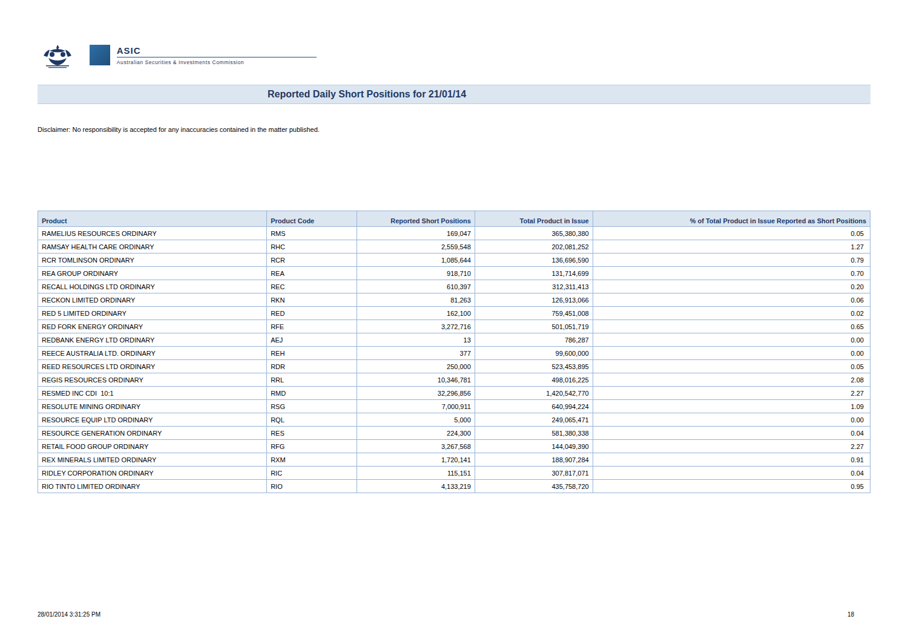ASIC
Australian Securities & Investments Commission
Reported Daily Short Positions for 21/01/14
Disclaimer: No responsibility is accepted for any inaccuracies contained in the matter published.
| Product | Product Code | Reported Short Positions | Total Product in Issue | % of Total Product in Issue Reported as Short Positions |
| --- | --- | --- | --- | --- |
| RAMELIUS RESOURCES ORDINARY | RMS | 169,047 | 365,380,380 | 0.05 |
| RAMSAY HEALTH CARE ORDINARY | RHC | 2,559,548 | 202,081,252 | 1.27 |
| RCR TOMLINSON ORDINARY | RCR | 1,085,644 | 136,696,590 | 0.79 |
| REA GROUP ORDINARY | REA | 918,710 | 131,714,699 | 0.70 |
| RECALL HOLDINGS LTD ORDINARY | REC | 610,397 | 312,311,413 | 0.20 |
| RECKON LIMITED ORDINARY | RKN | 81,263 | 126,913,066 | 0.06 |
| RED 5 LIMITED ORDINARY | RED | 162,100 | 759,451,008 | 0.02 |
| RED FORK ENERGY ORDINARY | RFE | 3,272,716 | 501,051,719 | 0.65 |
| REDBANK ENERGY LTD ORDINARY | AEJ | 13 | 786,287 | 0.00 |
| REECE AUSTRALIA LTD. ORDINARY | REH | 377 | 99,600,000 | 0.00 |
| REED RESOURCES LTD ORDINARY | RDR | 250,000 | 523,453,895 | 0.05 |
| REGIS RESOURCES ORDINARY | RRL | 10,346,781 | 498,016,225 | 2.08 |
| RESMED INC CDI 10:1 | RMD | 32,296,856 | 1,420,542,770 | 2.27 |
| RESOLUTE MINING ORDINARY | RSG | 7,000,911 | 640,994,224 | 1.09 |
| RESOURCE EQUIP LTD ORDINARY | RQL | 5,000 | 249,065,471 | 0.00 |
| RESOURCE GENERATION ORDINARY | RES | 224,300 | 581,380,338 | 0.04 |
| RETAIL FOOD GROUP ORDINARY | RFG | 3,267,568 | 144,049,390 | 2.27 |
| REX MINERALS LIMITED ORDINARY | RXM | 1,720,141 | 188,907,284 | 0.91 |
| RIDLEY CORPORATION ORDINARY | RIC | 115,151 | 307,817,071 | 0.04 |
| RIO TINTO LIMITED ORDINARY | RIO | 4,133,219 | 435,758,720 | 0.95 |
28/01/2014 3:31:25 PM
18